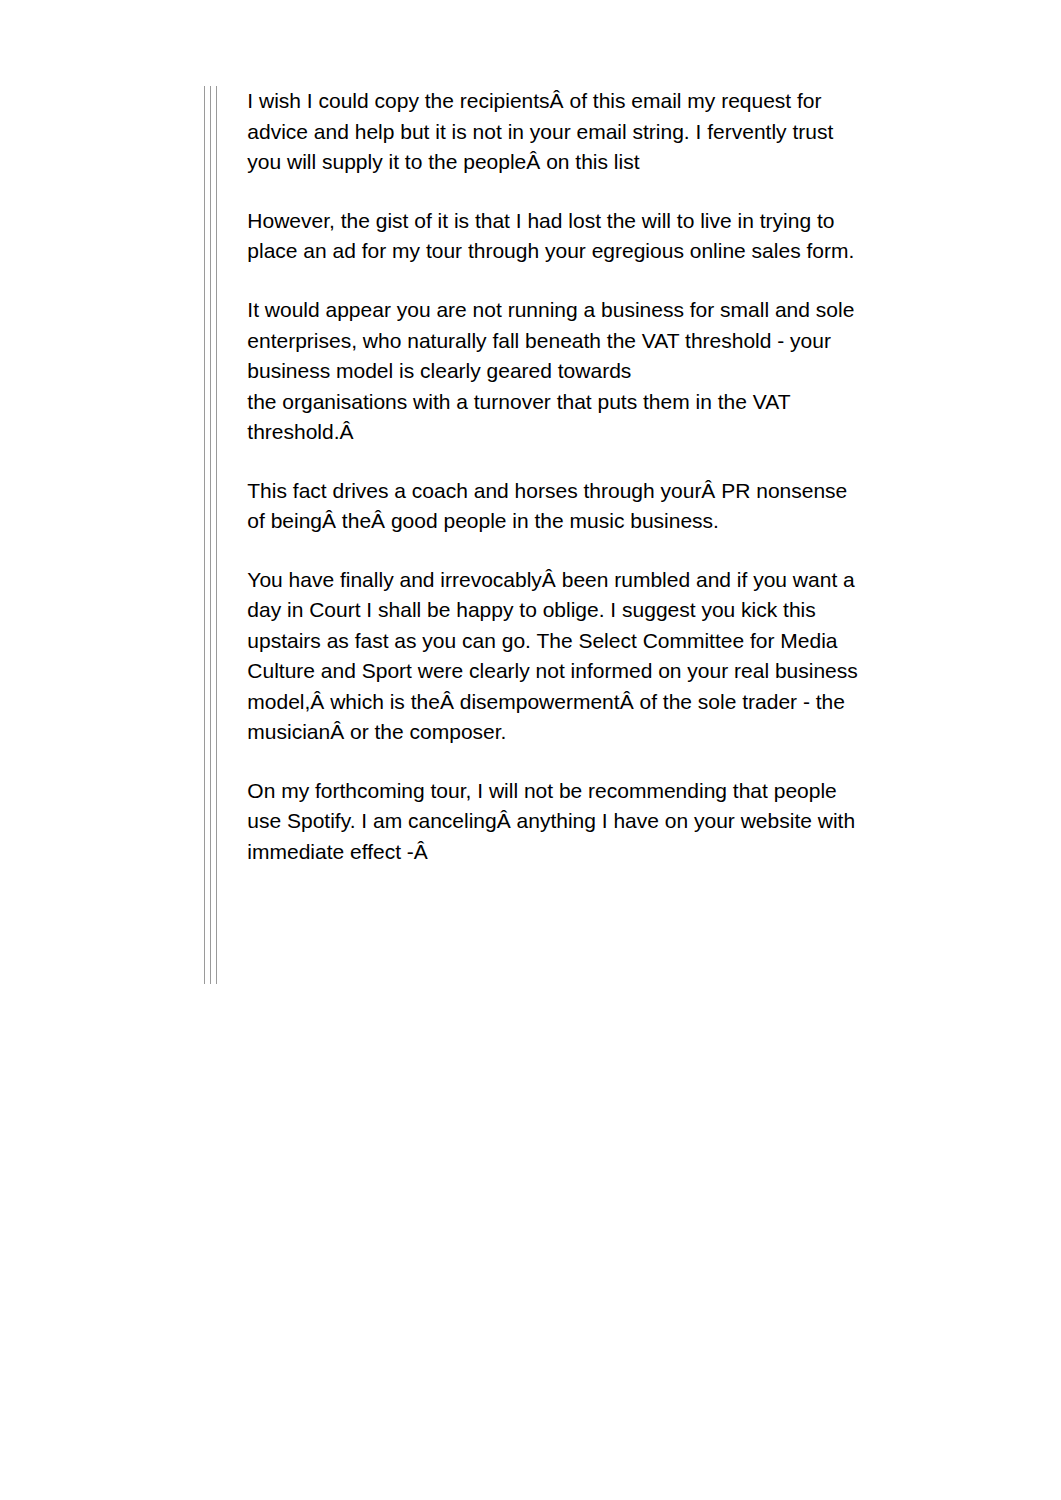I wish I could copy the recipientsÂ of this email my request for advice and help but it is not in your email string. I fervently trust you will supply it to the peopleÂ on this list
However, the gist of it is that I had lost the will to live in trying to place an ad for my tour through your egregious online sales form.
It would appear you are not running a business for small and sole enterprises, who naturally fall beneath the VAT threshold - your business model is clearly geared towards
the organisations with a turnover that puts them in the VAT threshold.Â
This fact drives a coach and horses through yourÂ PR nonsense of beingÂ theÂ good people in the music business.
You have finally and irrevocablyÂ been rumbled and if you want a day in Court I shall be happy to oblige. I suggest you kick this upstairs as fast as you can go. The Select Committee for Media Culture and Sport were clearly not informed on your real business model,Â which is theÂ disempowermentÂ of the sole trader - the musicianÂ or the composer.
On my forthcoming tour, I will not be recommending that people use Spotify. I am cancelingÂ anything I have on your website with immediate effect -Â